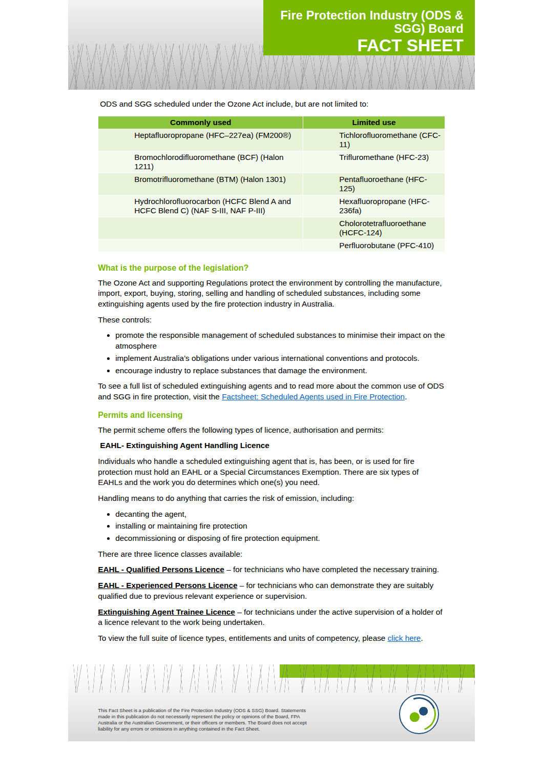Fire Protection Industry (ODS & SGG) Board
FACT SHEET
ODS and SGG scheduled under the Ozone Act include, but are not limited to:
| Commonly used | Limited use |
| --- | --- |
| Heptafluoropropane (HFC–227ea) (FM200®) | Tichlorofluoromethane (CFC-11) |
| Bromochlorodifluoromethane (BCF) (Halon 1211) | Trifluromethane (HFC-23) |
| Bromotrifluoromethane (BTM) (Halon 1301) | Pentafluoroethane (HFC-125) |
| Hydrochlorofluorocarbon (HCFC Blend A and HCFC Blend C) (NAF S-III, NAF P-III) | Hexafluoropropane (HFC-236fa) |
| | Cholorotetrafluoroethane (HCFC-124) |
| | Perfluorobutane (PFC-410) |
What is the purpose of the legislation?
The Ozone Act and supporting Regulations protect the environment by controlling the manufacture, import, export, buying, storing, selling and handling of scheduled substances, including some extinguishing agents used by the fire protection industry in Australia.
These controls:
promote the responsible management of scheduled substances to minimise their impact on the atmosphere
implement Australia’s obligations under various international conventions and protocols.
encourage industry to replace substances that damage the environment.
To see a full list of scheduled extinguishing agents and to read more about the common use of ODS and SGG in fire protection, visit the Factsheet: Scheduled Agents used in Fire Protection.
Permits and licensing
The permit scheme offers the following types of licence, authorisation and permits:
EAHL- Extinguishing Agent Handling Licence
Individuals who handle a scheduled extinguishing agent that is, has been, or is used for fire protection must hold an EAHL or a Special Circumstances Exemption. There are six types of EAHLs and the work you do determines which one(s) you need.
Handling means to do anything that carries the risk of emission, including:
decanting the agent,
installing or maintaining fire protection
decommissioning or disposing of fire protection equipment.
There are three licence classes available:
EAHL - Qualified Persons Licence – for technicians who have completed the necessary training.
EAHL - Experienced Persons Licence – for technicians who can demonstrate they are suitably qualified due to previous relevant experience or supervision.
Extinguishing Agent Trainee Licence – for technicians under the active supervision of a holder of a licence relevant to the work being undertaken.
To view the full suite of licence types, entitlements and units of competency, please click here.
This Fact Sheet is a publication of the Fire Protection Industry (ODS & SSG) Board. Statements made in this publication do not necessarily represent the policy or opinions of the Board, FPA Australia or the Australian Government, or their officers or members. The Board does not accept liability for any errors or omissions in anything contained in the Fact Sheet.